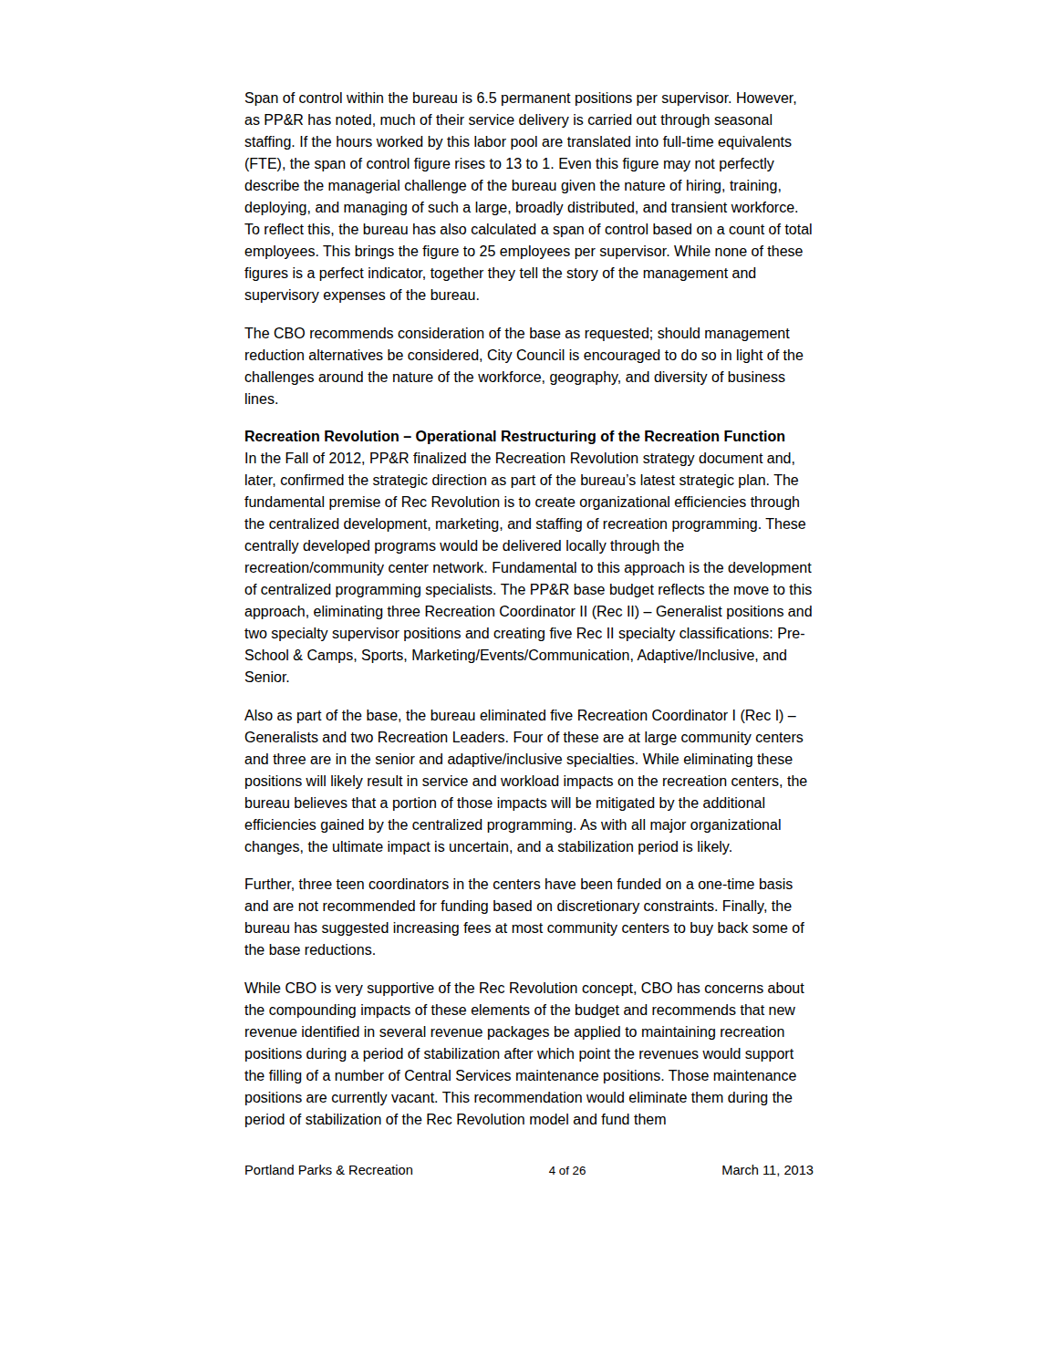Span of control within the bureau is 6.5 permanent positions per supervisor. However, as PP&R has noted, much of their service delivery is carried out through seasonal staffing. If the hours worked by this labor pool are translated into full-time equivalents (FTE), the span of control figure rises to 13 to 1. Even this figure may not perfectly describe the managerial challenge of the bureau given the nature of hiring, training, deploying, and managing of such a large, broadly distributed, and transient workforce. To reflect this, the bureau has also calculated a span of control based on a count of total employees. This brings the figure to 25 employees per supervisor. While none of these figures is a perfect indicator, together they tell the story of the management and supervisory expenses of the bureau.
The CBO recommends consideration of the base as requested; should management reduction alternatives be considered, City Council is encouraged to do so in light of the challenges around the nature of the workforce, geography, and diversity of business lines.
Recreation Revolution – Operational Restructuring of the Recreation Function
In the Fall of 2012, PP&R finalized the Recreation Revolution strategy document and, later, confirmed the strategic direction as part of the bureau’s latest strategic plan. The fundamental premise of Rec Revolution is to create organizational efficiencies through the centralized development, marketing, and staffing of recreation programming. These centrally developed programs would be delivered locally through the recreation/community center network. Fundamental to this approach is the development of centralized programming specialists. The PP&R base budget reflects the move to this approach, eliminating three Recreation Coordinator II (Rec II) – Generalist positions and two specialty supervisor positions and creating five Rec II specialty classifications: Pre-School & Camps, Sports, Marketing/Events/Communication, Adaptive/Inclusive, and Senior.
Also as part of the base, the bureau eliminated five Recreation Coordinator I (Rec I) – Generalists and two Recreation Leaders. Four of these are at large community centers and three are in the senior and adaptive/inclusive specialties. While eliminating these positions will likely result in service and workload impacts on the recreation centers, the bureau believes that a portion of those impacts will be mitigated by the additional efficiencies gained by the centralized programming. As with all major organizational changes, the ultimate impact is uncertain, and a stabilization period is likely.
Further, three teen coordinators in the centers have been funded on a one-time basis and are not recommended for funding based on discretionary constraints. Finally, the bureau has suggested increasing fees at most community centers to buy back some of the base reductions.
While CBO is very supportive of the Rec Revolution concept, CBO has concerns about the compounding impacts of these elements of the budget and recommends that new revenue identified in several revenue packages be applied to maintaining recreation positions during a period of stabilization after which point the revenues would support the filling of a number of Central Services maintenance positions. Those maintenance positions are currently vacant. This recommendation would eliminate them during the period of stabilization of the Rec Revolution model and fund them
Portland Parks & Recreation
4 of 26
March 11, 2013